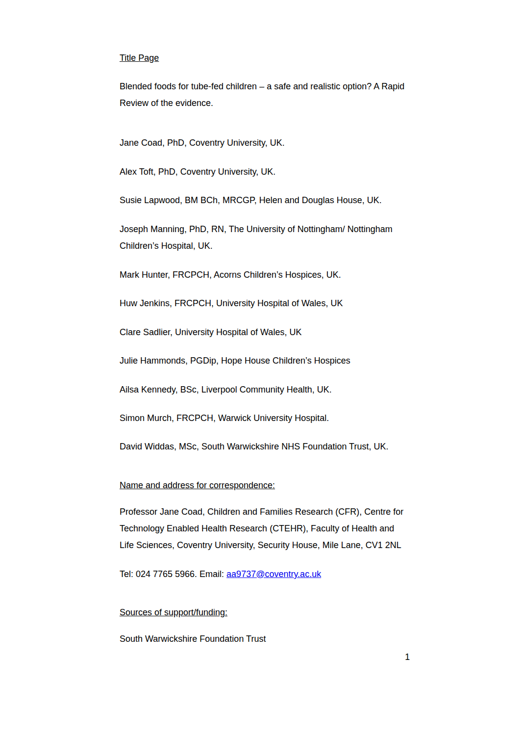Title Page
Blended foods for tube-fed children – a safe and realistic option? A Rapid Review of the evidence.
Jane Coad, PhD, Coventry University, UK.
Alex Toft, PhD, Coventry University, UK.
Susie Lapwood, BM BCh, MRCGP, Helen and Douglas House, UK.
Joseph Manning, PhD, RN, The University of Nottingham/ Nottingham Children’s Hospital, UK.
Mark Hunter, FRCPCH, Acorns Children’s Hospices, UK.
Huw Jenkins, FRCPCH, University Hospital of Wales, UK
Clare Sadlier, University Hospital of Wales, UK
Julie Hammonds, PGDip, Hope House Children’s Hospices
Ailsa Kennedy, BSc, Liverpool Community Health, UK.
Simon Murch, FRCPCH, Warwick University Hospital.
David Widdas, MSc, South Warwickshire NHS Foundation Trust, UK.
Name and address for correspondence:
Professor Jane Coad, Children and Families Research (CFR), Centre for Technology Enabled Health Research (CTEHR), Faculty of Health and Life Sciences, Coventry University, Security House, Mile Lane, CV1 2NL
Tel: 024 7765 5966. Email: aa9737@coventry.ac.uk
Sources of support/funding:
South Warwickshire Foundation Trust
1